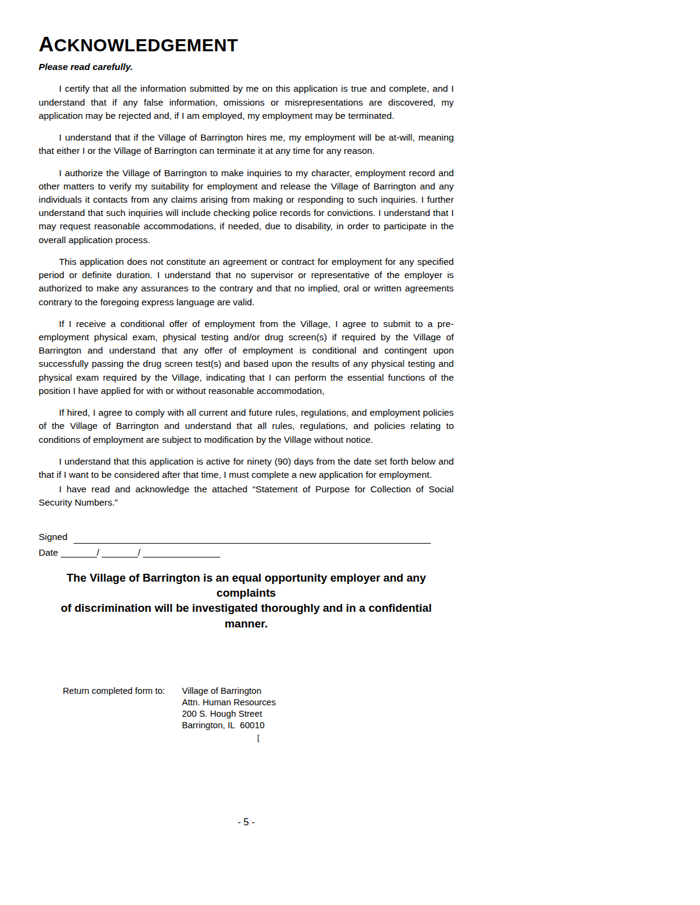ACKNOWLEDGEMENT
Please read carefully.
I certify that all the information submitted by me on this application is true and complete, and I understand that if any false information, omissions or misrepresentations are discovered, my application may be rejected and, if I am employed, my employment may be terminated.
I understand that if the Village of Barrington hires me, my employment will be at-will, meaning that either I or the Village of Barrington can terminate it at any time for any reason.
I authorize the Village of Barrington to make inquiries to my character, employment record and other matters to verify my suitability for employment and release the Village of Barrington and any individuals it contacts from any claims arising from making or responding to such inquiries. I further understand that such inquiries will include checking police records for convictions. I understand that I may request reasonable accommodations, if needed, due to disability, in order to participate in the overall application process.
This application does not constitute an agreement or contract for employment for any specified period or definite duration. I understand that no supervisor or representative of the employer is authorized to make any assurances to the contrary and that no implied, oral or written agreements contrary to the foregoing express language are valid.
If I receive a conditional offer of employment from the Village, I agree to submit to a pre-employment physical exam, physical testing and/or drug screen(s) if required by the Village of Barrington and understand that any offer of employment is conditional and contingent upon successfully passing the drug screen test(s) and based upon the results of any physical testing and physical exam required by the Village, indicating that I can perform the essential functions of the position I have applied for with or without reasonable accommodation,
If hired, I agree to comply with all current and future rules, regulations, and employment policies of the Village of Barrington and understand that all rules, regulations, and policies relating to conditions of employment are subject to modification by the Village without notice.
I understand that this application is active for ninety (90) days from the date set forth below and that if I want to be considered after that time, I must complete a new application for employment.
I have read and acknowledge the attached “Statement of Purpose for Collection of Social Security Numbers.”
Signed
Date _______/ _______/ _______________
The Village of Barrington is an equal opportunity employer and any complaints
of discrimination will be investigated thoroughly and in a confidential manner.
| Return completed form to: | Village of Barrington Attn. Human Resources 200 S. Hough Street Barrington, IL 60010 |
[
- 5 -